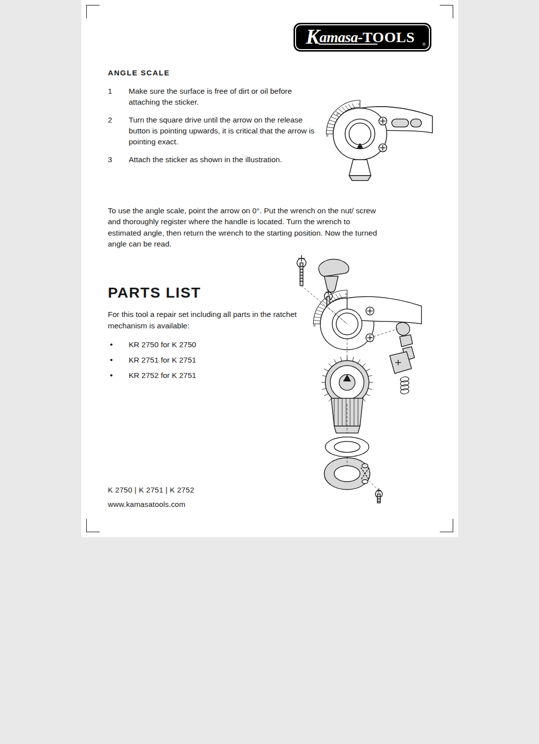Kamasa-TOOLS ®
Angle scale
1 Make sure the surface is free of dirt or oil before attaching the sticker.
2 Turn the square drive until the arrow on the release button is pointing upwards, it is critical that the arrow is pointing exact.
3 Attach the sticker as shown in the illustration.
90 0 45
To use the angle scale, point the arrow on 0°. Put the wrench on the nut/ screw and thoroughly register where the handle is located. Turn the wrench to estimated angle, then return the wrench to the starting position. Now the turned angle can be read.
Parts list
For this tool a repair set including all parts in the ratchet mechanism is available:
KR 2750 for K 2750
KR 2751 for K 2751
KR 2752 for K 2751
90 0
K 2750 | K 2751 | K 2752
www.kamasatools.com